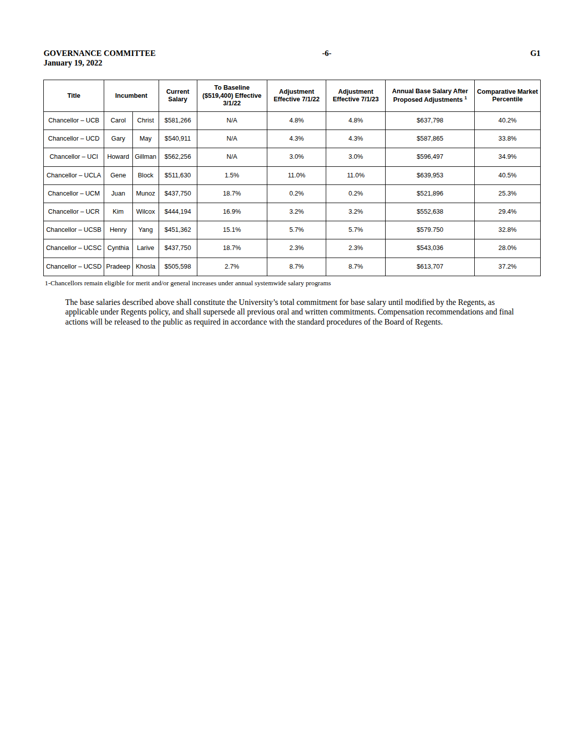GOVERNANCE COMMITTEE -6- G1
January 19, 2022
| Title | Incumbent | Current Salary | To Baseline ($519,400) Effective 3/1/22 | Adjustment Effective 7/1/22 | Adjustment Effective 7/1/23 | Annual Base Salary After Proposed Adjustments 1 | Comparative Market Percentile |
| --- | --- | --- | --- | --- | --- | --- | --- |
| Chancellor – UCB | Carol | Christ | $581,266 | N/A | 4.8% | 4.8% | $637,798 | 40.2% |
| Chancellor – UCD | Gary | May | $540,911 | N/A | 4.3% | 4.3% | $587,865 | 33.8% |
| Chancellor – UCI | Howard | Gillman | $562,256 | N/A | 3.0% | 3.0% | $596,497 | 34.9% |
| Chancellor – UCLA | Gene | Block | $511,630 | 1.5% | 11.0% | 11.0% | $639,953 | 40.5% |
| Chancellor – UCM | Juan | Munoz | $437,750 | 18.7% | 0.2% | 0.2% | $521,896 | 25.3% |
| Chancellor – UCR | Kim | Wilcox | $444,194 | 16.9% | 3.2% | 3.2% | $552,638 | 29.4% |
| Chancellor – UCSB | Henry | Yang | $451,362 | 15.1% | 5.7% | 5.7% | $579.750 | 32.8% |
| Chancellor – UCSC | Cynthia | Larive | $437,750 | 18.7% | 2.3% | 2.3% | $543,036 | 28.0% |
| Chancellor – UCSD | Pradeep | Khosla | $505,598 | 2.7% | 8.7% | 8.7% | $613,707 | 37.2% |
1-Chancellors remain eligible for merit and/or general increases under annual systemwide salary programs
The base salaries described above shall constitute the University’s total commitment for base salary until modified by the Regents, as applicable under Regents policy, and shall supersede all previous oral and written commitments. Compensation recommendations and final actions will be released to the public as required in accordance with the standard procedures of the Board of Regents.